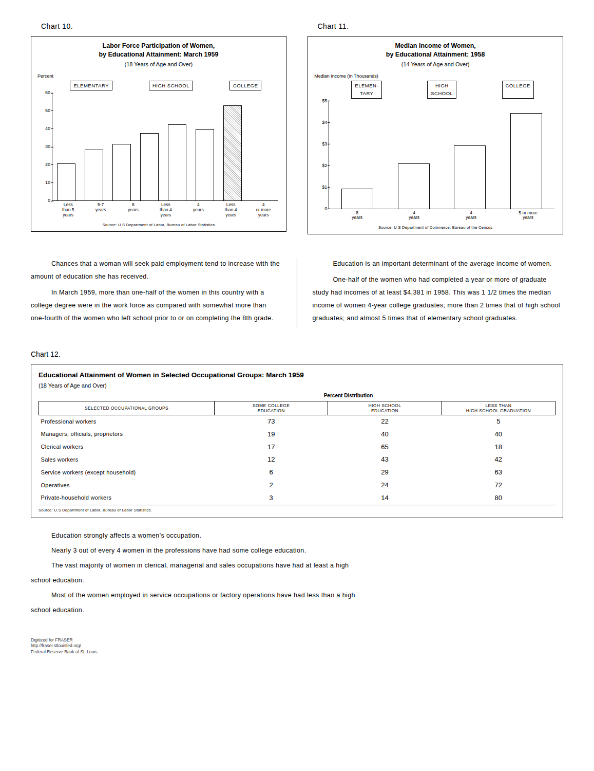Chart 10.
Chart 11.
Labor Force Participation of Women,
by Educational Attainment: March 1959
(18 Years of Age and Over)
Percent
ELEMENTARY
HIGH SCHOOL
COLLEGE
60
50
40
30
20
10
0
Less
than 5
years
5-7
years
8
years
Less
than 4
years
4
years
Less
than 4
years
4
or more
years
Source: U S Department of Labor, Bureau of Labor Statistics
Median Income of Women,
by Educational Attainment: 1958
(14 Years of Age and Over)
Median Income (In Thousands)
ELEMEN-
TARY
HIGH
SCHOOL
COLLEGE
$5
$4
$3
$2
$1
0
8
years
4
years
4
years
5 or more
years
Source: U S Department of Commerce, Bureau of the Census
Chances that a woman will seek paid employment tend to increase with the amount of education she has received.
In March 1959, more than one-half of the women in this country with a college degree were in the work force as compared with somewhat more than one-fourth of the women who left school prior to or on completing the 8th grade.
Education is an important determinant of the average income of women.
One-half of the women who had completed a year or more of graduate study had incomes of at least $4,381 in 1958. This was 1 1/2 times the median income of women 4-year college graduates; more than 2 times that of high school graduates; and almost 5 times that of elementary school graduates.
Chart 12.
Educational Attainment of Women in Selected Occupational Groups: March 1959
(18 Years of Age and Over)
Percent Distribution
| SELECTED OCCUPATIONAL GROUPS | SOME COLLEGE EDUCATION | HIGH SCHOOL EDUCATION | LESS THAN HIGH SCHOOL GRADUATION |
| --- | --- | --- | --- |
| Professional workers | 73 | 22 | 5 |
| Managers, officials, proprietors | 19 | 40 | 40 |
| Clerical workers | 17 | 65 | 18 |
| Sales workers | 12 | 43 | 42 |
| Service workers (except household) | 6 | 29 | 63 |
| Operatives | 2 | 24 | 72 |
| Private-household workers | 3 | 14 | 80 |
Source: U.S Department of Labor, Bureau of Labor Statistics.
Education strongly affects a women's occupation.
Nearly 3 out of every 4 women in the professions have had some college education.
The vast majority of women in clerical, managerial and sales occupations have had at least a high
school education.
Most of the women employed in service occupations or factory operations have had less than a high
school education.
Digitized for FRASER
http://fraser.stlouisfed.org/
Federal Reserve Bank of St. Louis